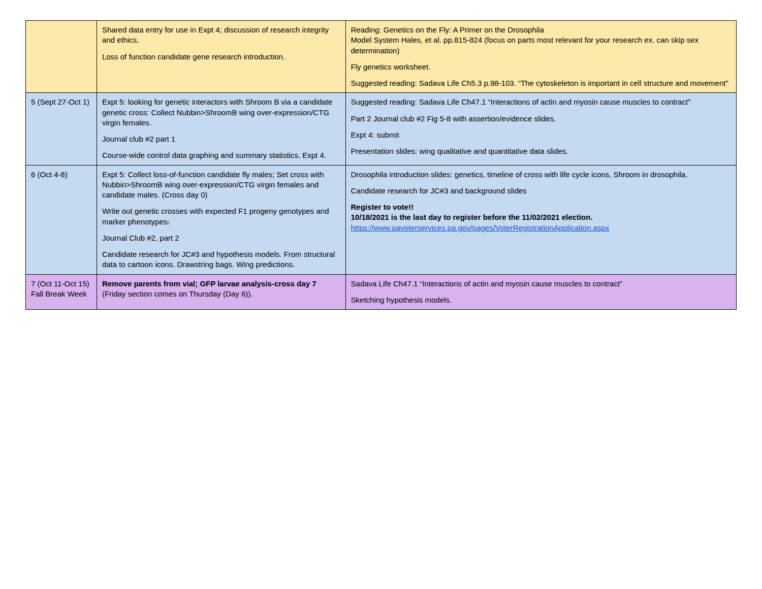| | Shared data entry for use in Expt 4; discussion of research integrity and ethics. Loss of function candidate gene research introduction. | Reading: Genetics on the Fly: A Primer on the Drosophila Model System Hales, et al. pp.815-824 (focus on parts most relevant for your research ex. can skip sex determination) Fly genetics worksheet. Suggested reading: Sadava Life Ch5.3 p.98-103. “The cytoskeleton is important in cell structure and movement” |
| 5 (Sept 27-Oct 1) | Expt 5: looking for genetic interactors with Shroom B via a candidate genetic cross: Collect Nubbin>ShroomB wing over-expression/CTG virgin females. Journal club #2 part 1 Course-wide control data graphing and summary statistics. Expt 4. | Suggested reading: Sadava Life Ch47.1 “Interactions of actin and myosin cause muscles to contract” Part 2 Journal club #2 Fig 5-8 with assertion/evidence slides. Expt 4: submit Presentation slides: wing qualitative and quantitative data slides. |
| 6 (Oct 4-8) | Expt 5: Collect loss-of-function candidate fly males; Set cross with Nubbin>ShroomB wing over-expression/CTG virgin females and candidate males. (Cross day 0) Write out genetic crosses with expected F1 progeny genotypes and marker phenotypes . Journal Club #2, part 2 Candidate research for JC#3 and hypothesis models. From structural data to cartoon icons. Drawstring bags. Wing predictions. | Drosophila introduction slides: genetics, timeline of cross with life cycle icons, Shroom in drosophila. Candidate research for JC#3 and background slides Register to vote!! 10/18/2021 is the last day to register before the 11/02/2021 election. https://www.pavoterservices.pa.gov/pages/VoterRegistrationApplication.aspx |
| 7 (Oct 11-Oct 15) Fall Break Week | Remove parents from vial; GFP larvae analysis-cross day 7 (Friday section comes on Thursday (Day 6)). | Sadava Life Ch47.1 “Interactions of actin and myosin cause muscles to contract” Sketching hypothesis models. |